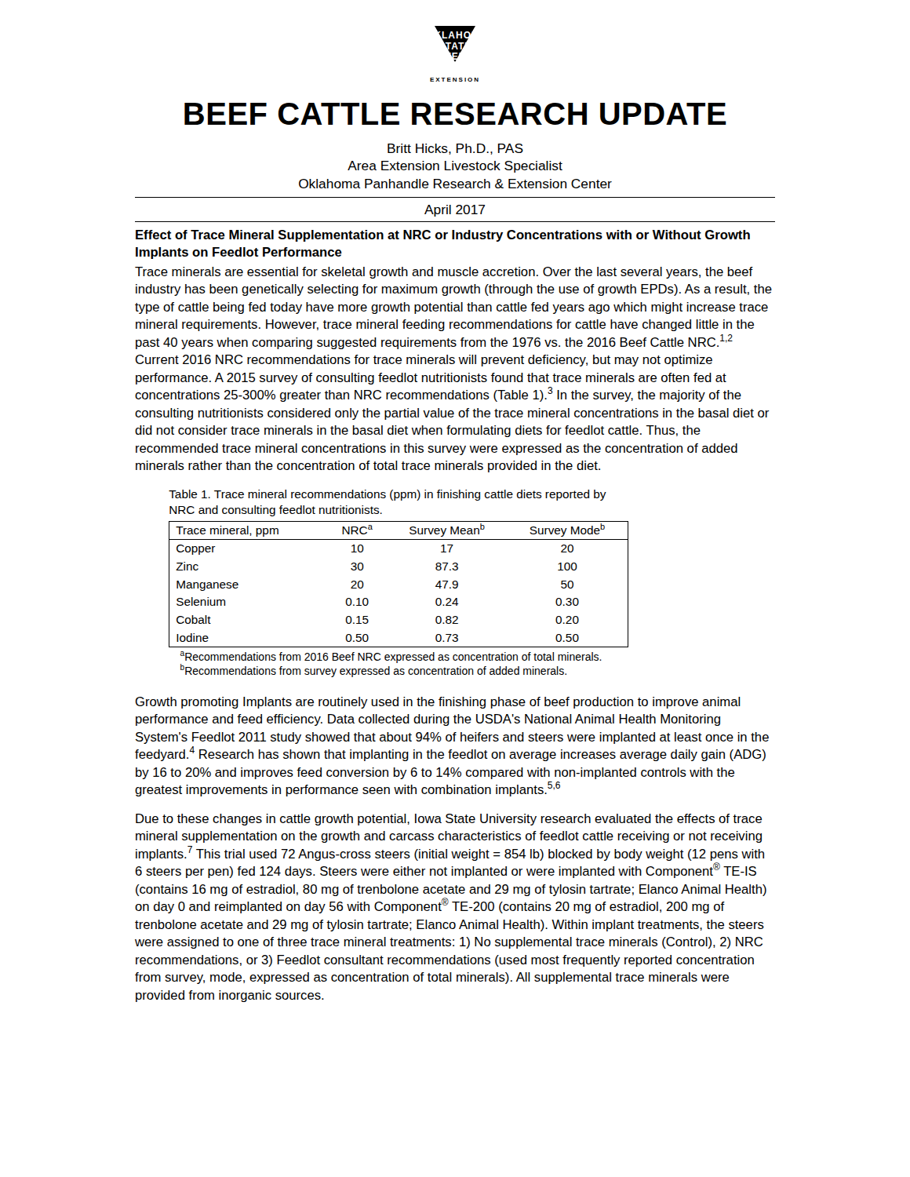OKLAHOMA
STATE
UNIVERSITY
EXTENSION
BEEF CATTLE RESEARCH UPDATE
Britt Hicks, Ph.D., PAS
Area Extension Livestock Specialist
Oklahoma Panhandle Research & Extension Center
April 2017
Effect of Trace Mineral Supplementation at NRC or Industry Concentrations with or Without Growth Implants on Feedlot Performance
Trace minerals are essential for skeletal growth and muscle accretion. Over the last several years, the beef industry has been genetically selecting for maximum growth (through the use of growth EPDs). As a result, the type of cattle being fed today have more growth potential than cattle fed years ago which might increase trace mineral requirements. However, trace mineral feeding recommendations for cattle have changed little in the past 40 years when comparing suggested requirements from the 1976 vs. the 2016 Beef Cattle NRC.1,2 Current 2016 NRC recommendations for trace minerals will prevent deficiency, but may not optimize performance. A 2015 survey of consulting feedlot nutritionists found that trace minerals are often fed at concentrations 25-300% greater than NRC recommendations (Table 1).3 In the survey, the majority of the consulting nutritionists considered only the partial value of the trace mineral concentrations in the basal diet or did not consider trace minerals in the basal diet when formulating diets for feedlot cattle. Thus, the recommended trace mineral concentrations in this survey were expressed as the concentration of added minerals rather than the concentration of total trace minerals provided in the diet.
Table 1. Trace mineral recommendations (ppm) in finishing cattle diets reported by NRC and consulting feedlot nutritionists.
| Trace mineral, ppm | NRC a | Survey Mean b | Survey Mode b |
| --- | --- | --- | --- |
| Copper | 10 | 17 | 20 |
| Zinc | 30 | 87.3 | 100 |
| Manganese | 20 | 47.9 | 50 |
| Selenium | 0.10 | 0.24 | 0.30 |
| Cobalt | 0.15 | 0.82 | 0.20 |
| Iodine | 0.50 | 0.73 | 0.50 |
aRecommendations from 2016 Beef NRC expressed as concentration of total minerals.
bRecommendations from survey expressed as concentration of added minerals.
Growth promoting Implants are routinely used in the finishing phase of beef production to improve animal performance and feed efficiency. Data collected during the USDA's National Animal Health Monitoring System's Feedlot 2011 study showed that about 94% of heifers and steers were implanted at least once in the feedyard.4 Research has shown that implanting in the feedlot on average increases average daily gain (ADG) by 16 to 20% and improves feed conversion by 6 to 14% compared with non-implanted controls with the greatest improvements in performance seen with combination implants.5,6
Due to these changes in cattle growth potential, Iowa State University research evaluated the effects of trace mineral supplementation on the growth and carcass characteristics of feedlot cattle receiving or not receiving implants.7 This trial used 72 Angus-cross steers (initial weight = 854 lb) blocked by body weight (12 pens with 6 steers per pen) fed 124 days. Steers were either not implanted or were implanted with Component® TE-IS (contains 16 mg of estradiol, 80 mg of trenbolone acetate and 29 mg of tylosin tartrate; Elanco Animal Health) on day 0 and reimplanted on day 56 with Component® TE-200 (contains 20 mg of estradiol, 200 mg of trenbolone acetate and 29 mg of tylosin tartrate; Elanco Animal Health). Within implant treatments, the steers were assigned to one of three trace mineral treatments: 1) No supplemental trace minerals (Control), 2) NRC recommendations, or 3) Feedlot consultant recommendations (used most frequently reported concentration from survey, mode, expressed as concentration of total minerals). All supplemental trace minerals were provided from inorganic sources.